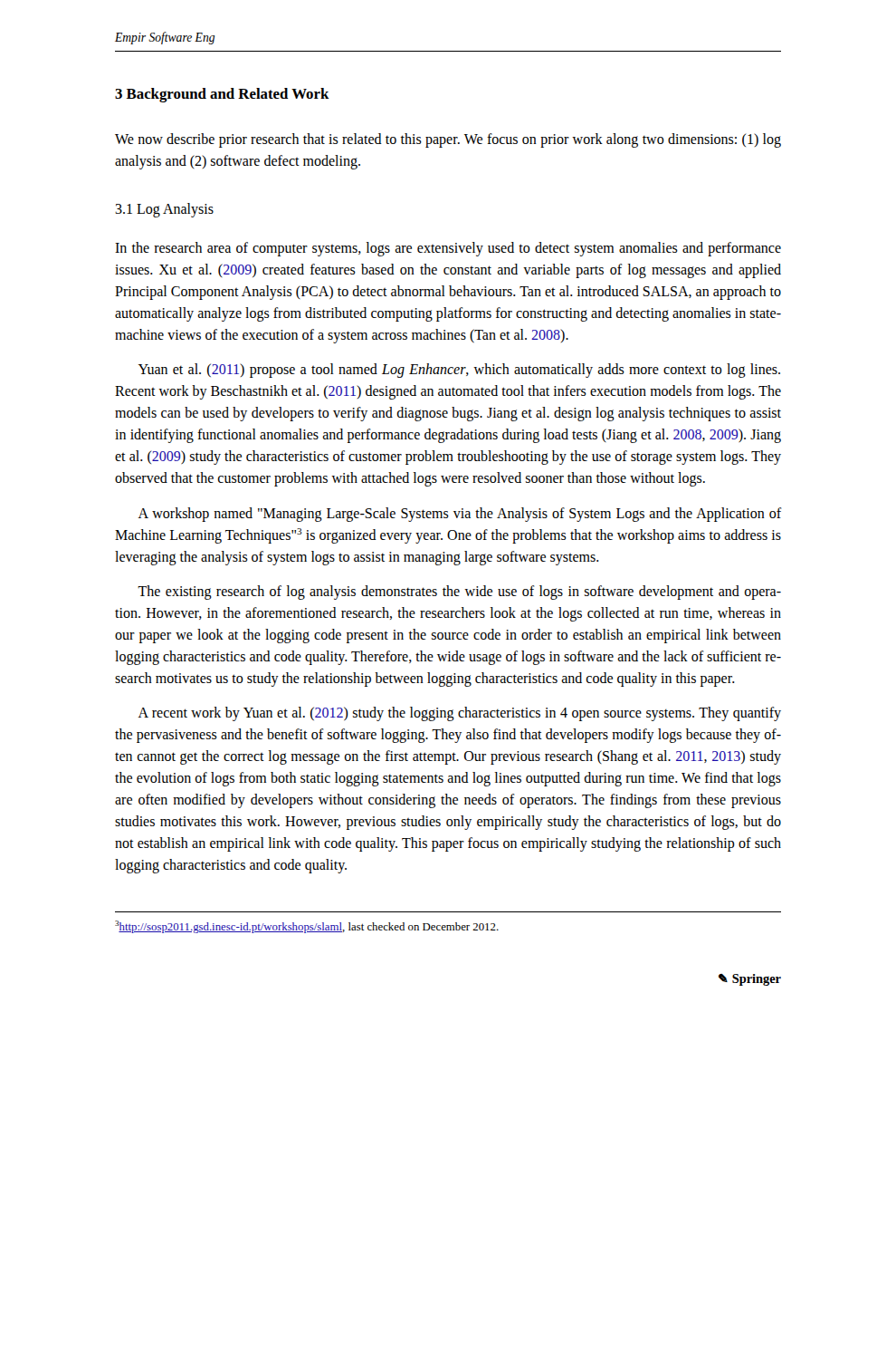Empir Software Eng
3 Background and Related Work
We now describe prior research that is related to this paper. We focus on prior work along two dimensions: (1) log analysis and (2) software defect modeling.
3.1 Log Analysis
In the research area of computer systems, logs are extensively used to detect system anomalies and performance issues. Xu et al. (2009) created features based on the constant and variable parts of log messages and applied Principal Component Analysis (PCA) to detect abnormal behaviours. Tan et al. introduced SALSA, an approach to automatically analyze logs from distributed computing platforms for constructing and detecting anomalies in state-machine views of the execution of a system across machines (Tan et al. 2008).
Yuan et al. (2011) propose a tool named Log Enhancer, which automatically adds more context to log lines. Recent work by Beschastnikh et al. (2011) designed an automated tool that infers execution models from logs. The models can be used by developers to verify and diagnose bugs. Jiang et al. design log analysis techniques to assist in identifying functional anomalies and performance degradations during load tests (Jiang et al. 2008, 2009). Jiang et al. (2009) study the characteristics of customer problem troubleshooting by the use of storage system logs. They observed that the customer problems with attached logs were resolved sooner than those without logs.
A workshop named "Managing Large-Scale Systems via the Analysis of System Logs and the Application of Machine Learning Techniques"3 is organized every year. One of the problems that the workshop aims to address is leveraging the analysis of system logs to assist in managing large software systems.
The existing research of log analysis demonstrates the wide use of logs in software development and operation. However, in the aforementioned research, the researchers look at the logs collected at run time, whereas in our paper we look at the logging code present in the source code in order to establish an empirical link between logging characteristics and code quality. Therefore, the wide usage of logs in software and the lack of sufficient research motivates us to study the relationship between logging characteristics and code quality in this paper.
A recent work by Yuan et al. (2012) study the logging characteristics in 4 open source systems. They quantify the pervasiveness and the benefit of software logging. They also find that developers modify logs because they often cannot get the correct log message on the first attempt. Our previous research (Shang et al. 2011, 2013) study the evolution of logs from both static logging statements and log lines outputted during run time. We find that logs are often modified by developers without considering the needs of operators. The findings from these previous studies motivates this work. However, previous studies only empirically study the characteristics of logs, but do not establish an empirical link with code quality. This paper focus on empirically studying the relationship of such logging characteristics and code quality.
3http://sosp2011.gsd.inesc-id.pt/workshops/slaml, last checked on December 2012.
✎ Springer